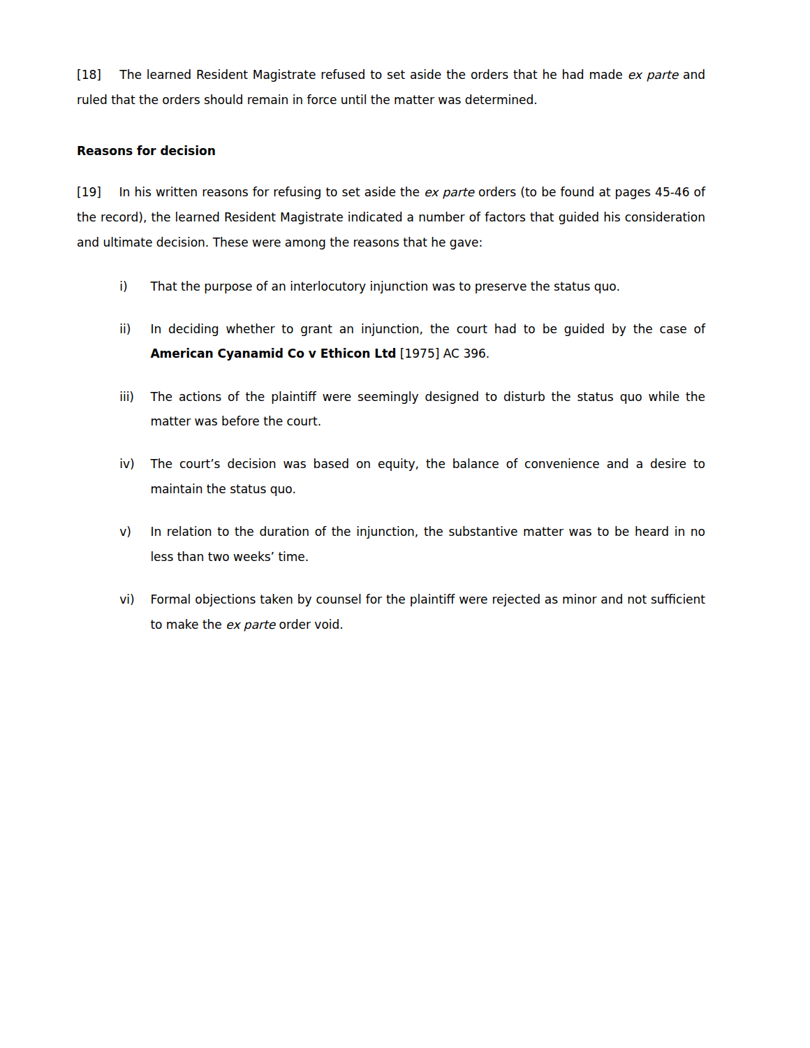[18] The learned Resident Magistrate refused to set aside the orders that he had made ex parte and ruled that the orders should remain in force until the matter was determined.
Reasons for decision
[19] In his written reasons for refusing to set aside the ex parte orders (to be found at pages 45-46 of the record), the learned Resident Magistrate indicated a number of factors that guided his consideration and ultimate decision. These were among the reasons that he gave:
i) That the purpose of an interlocutory injunction was to preserve the status quo.
ii) In deciding whether to grant an injunction, the court had to be guided by the case of American Cyanamid Co v Ethicon Ltd [1975] AC 396.
iii) The actions of the plaintiff were seemingly designed to disturb the status quo while the matter was before the court.
iv) The court’s decision was based on equity, the balance of convenience and a desire to maintain the status quo.
v) In relation to the duration of the injunction, the substantive matter was to be heard in no less than two weeks’ time.
vi) Formal objections taken by counsel for the plaintiff were rejected as minor and not sufficient to make the ex parte order void.